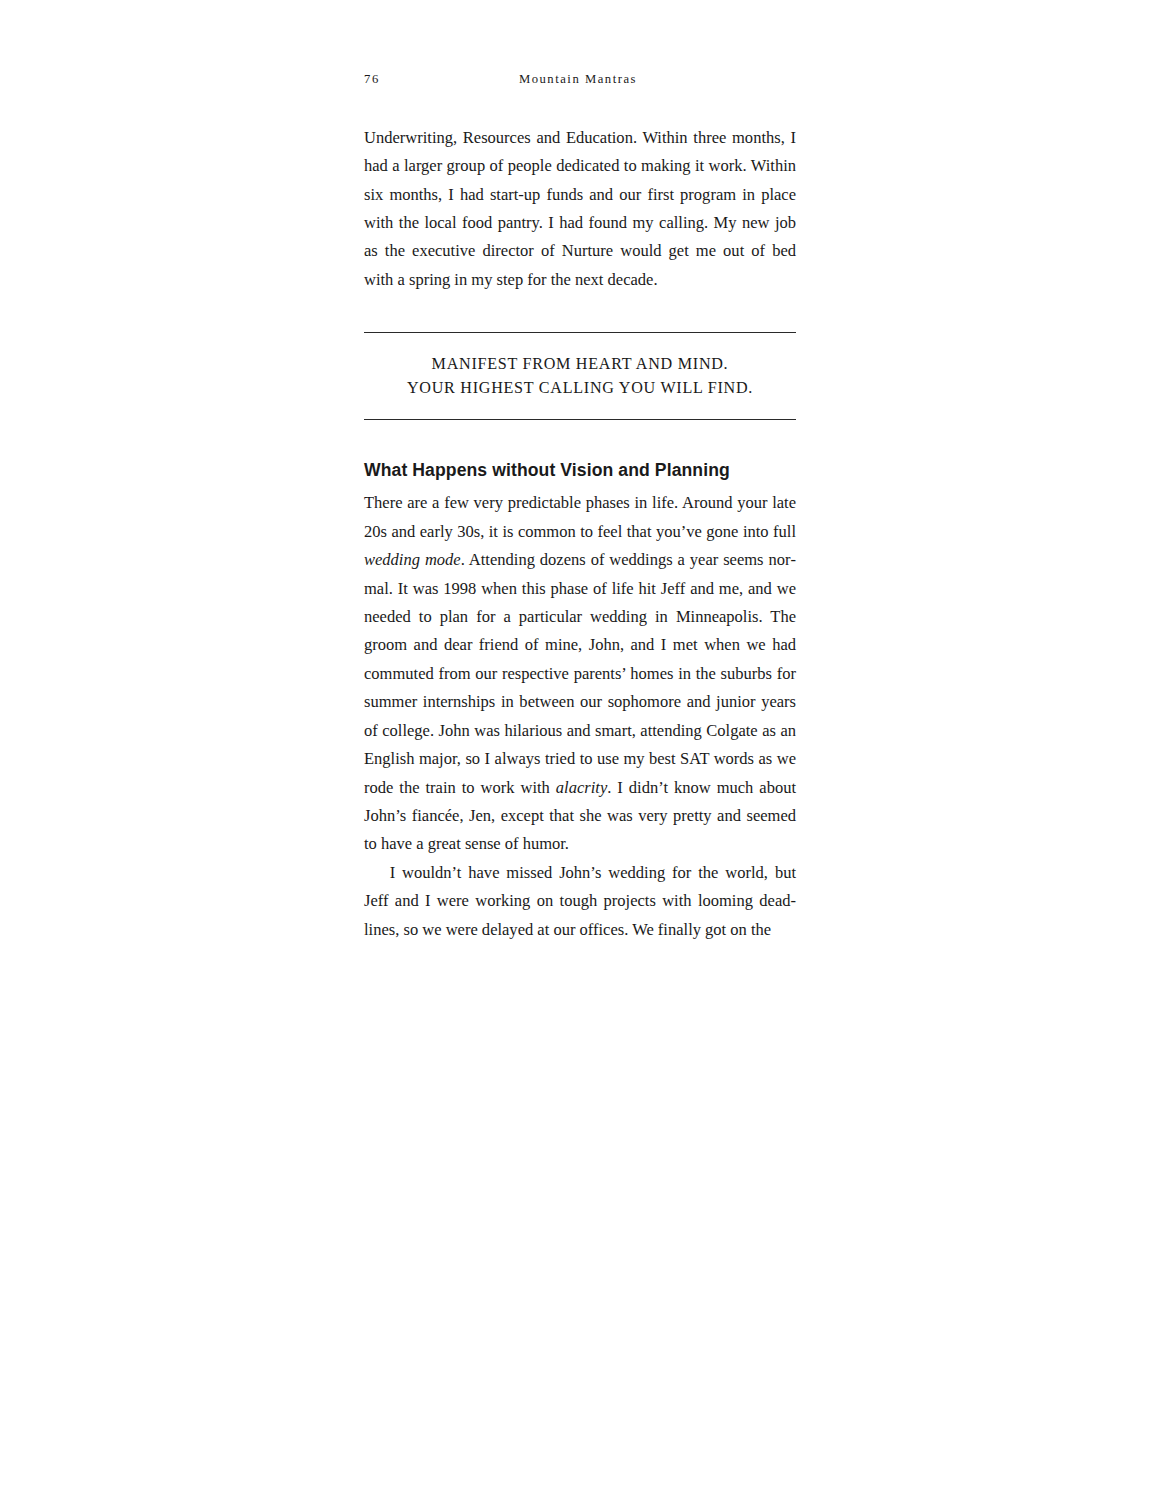76 Mountain Mantras
Underwriting, Resources and Education. Within three months, I had a larger group of people dedicated to making it work. Within six months, I had start-up funds and our first program in place with the local food pantry. I had found my calling. My new job as the executive director of Nurture would get me out of bed with a spring in my step for the next decade.
MANIFEST FROM HEART AND MIND. YOUR HIGHEST CALLING YOU WILL FIND.
What Happens without Vision and Planning
There are a few very predictable phases in life. Around your late 20s and early 30s, it is common to feel that you’ve gone into full wedding mode. Attending dozens of weddings a year seems normal. It was 1998 when this phase of life hit Jeff and me, and we needed to plan for a particular wedding in Minneapolis. The groom and dear friend of mine, John, and I met when we had commuted from our respective parents’ homes in the suburbs for summer internships in between our sophomore and junior years of college. John was hilarious and smart, attending Colgate as an English major, so I always tried to use my best SAT words as we rode the train to work with alacrity. I didn’t know much about John’s fiancée, Jen, except that she was very pretty and seemed to have a great sense of humor.
I wouldn’t have missed John’s wedding for the world, but Jeff and I were working on tough projects with looming deadlines, so we were delayed at our offices. We finally got on the